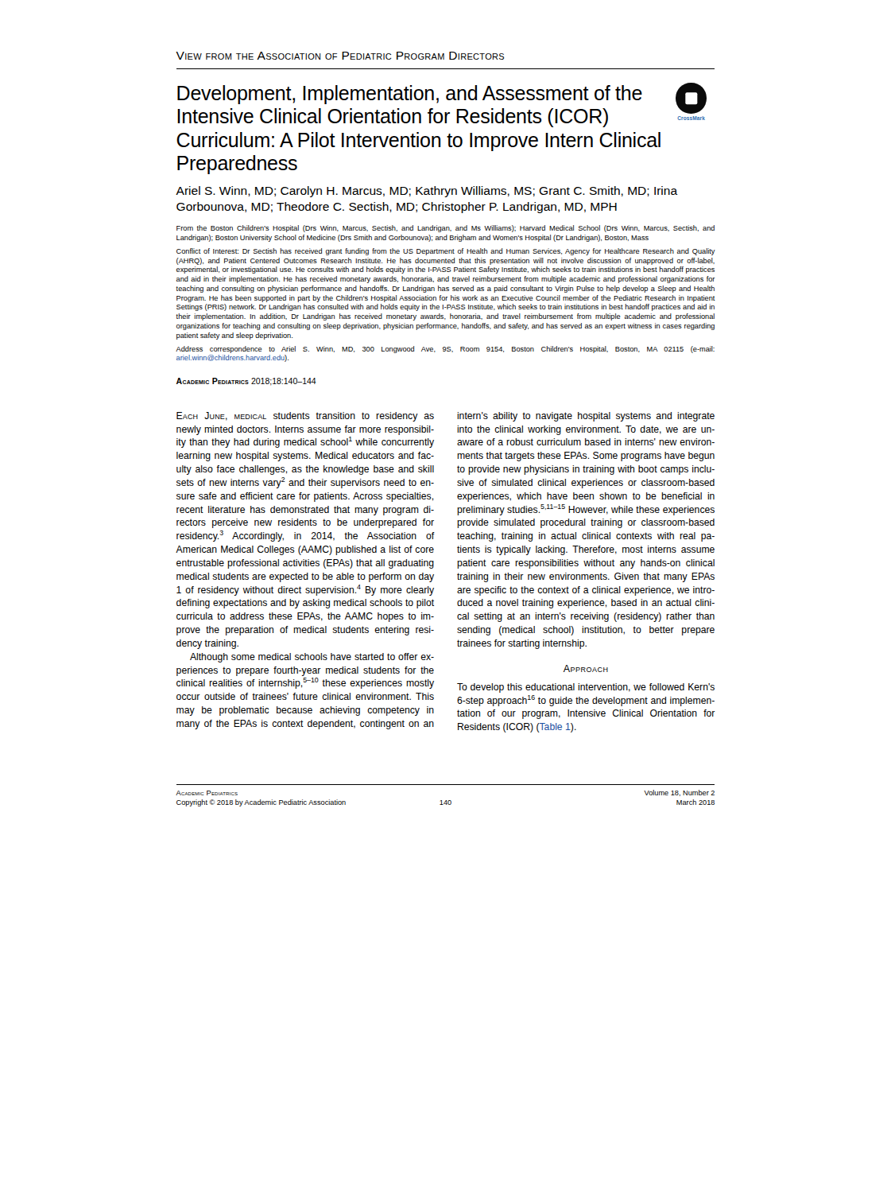View from the Association of Pediatric Program Directors
CrossMark
Development, Implementation, and Assessment of the Intensive Clinical Orientation for Residents (ICOR) Curriculum: A Pilot Intervention to Improve Intern Clinical Preparedness
Ariel S. Winn, MD; Carolyn H. Marcus, MD; Kathryn Williams, MS; Grant C. Smith, MD; Irina Gorbounova, MD; Theodore C. Sectish, MD; Christopher P. Landrigan, MD, MPH
From the Boston Children's Hospital (Drs Winn, Marcus, Sectish, and Landrigan, and Ms Williams); Harvard Medical School (Drs Winn, Marcus, Sectish, and Landrigan); Boston University School of Medicine (Drs Smith and Gorbounova); and Brigham and Women's Hospital (Dr Landrigan), Boston, Mass
Conflict of Interest: Dr Sectish has received grant funding from the US Department of Health and Human Services, Agency for Healthcare Research and Quality (AHRQ), and Patient Centered Outcomes Research Institute. He has documented that this presentation will not involve discussion of unapproved or off-label, experimental, or investigational use. He consults with and holds equity in the I-PASS Patient Safety Institute, which seeks to train institutions in best handoff practices and aid in their implementation. He has received monetary awards, honoraria, and travel reimbursement from multiple academic and professional organizations for teaching and consulting on physician performance and handoffs. Dr Landrigan has served as a paid consultant to Virgin Pulse to help develop a Sleep and Health Program. He has been supported in part by the Children's Hospital Association for his work as an Executive Council member of the Pediatric Research in Inpatient Settings (PRIS) network. Dr Landrigan has consulted with and holds equity in the I-PASS Institute, which seeks to train institutions in best handoff practices and aid in their implementation. In addition, Dr Landrigan has received monetary awards, honoraria, and travel reimbursement from multiple academic and professional organizations for teaching and consulting on sleep deprivation, physician performance, handoffs, and safety, and has served as an expert witness in cases regarding patient safety and sleep deprivation.
Address correspondence to Ariel S. Winn, MD, 300 Longwood Ave, 9S, Room 9154, Boston Children's Hospital, Boston, MA 02115 (e-mail: ariel.winn@childrens.harvard.edu).
Academic Pediatrics 2018;18:140–144
Each June, medical students transition to residency as newly minted doctors. Interns assume far more responsibility than they had during medical school1 while concurrently learning new hospital systems. Medical educators and faculty also face challenges, as the knowledge base and skill sets of new interns vary2 and their supervisors need to ensure safe and efficient care for patients. Across specialties, recent literature has demonstrated that many program directors perceive new residents to be underprepared for residency.3 Accordingly, in 2014, the Association of American Medical Colleges (AAMC) published a list of core entrustable professional activities (EPAs) that all graduating medical students are expected to be able to perform on day 1 of residency without direct supervision.4 By more clearly defining expectations and by asking medical schools to pilot curricula to address these EPAs, the AAMC hopes to improve the preparation of medical students entering residency training.
Although some medical schools have started to offer experiences to prepare fourth-year medical students for the clinical realities of internship,5–10 these experiences mostly occur outside of trainees' future clinical environment. This may be problematic because achieving competency in many of the EPAs is context dependent, contingent on an intern's ability to navigate hospital systems and integrate into the clinical working environment. To date, we are unaware of a robust curriculum based in interns' new environments that targets these EPAs. Some programs have begun to provide new physicians in training with boot camps inclusive of simulated clinical experiences or classroom-based experiences, which have been shown to be beneficial in preliminary studies.5,11–15 However, while these experiences provide simulated procedural training or classroom-based teaching, training in actual clinical contexts with real patients is typically lacking. Therefore, most interns assume patient care responsibilities without any hands-on clinical training in their new environments. Given that many EPAs are specific to the context of a clinical experience, we introduced a novel training experience, based in an actual clinical setting at an intern's receiving (residency) rather than sending (medical school) institution, to better prepare trainees for starting internship.
Approach
To develop this educational intervention, we followed Kern's 6-step approach16 to guide the development and implementation of our program, Intensive Clinical Orientation for Residents (ICOR) (Table 1).
Academic Pediatrics
Copyright © 2018 by Academic Pediatric Association
Volume 18, Number 2
March 2018
140